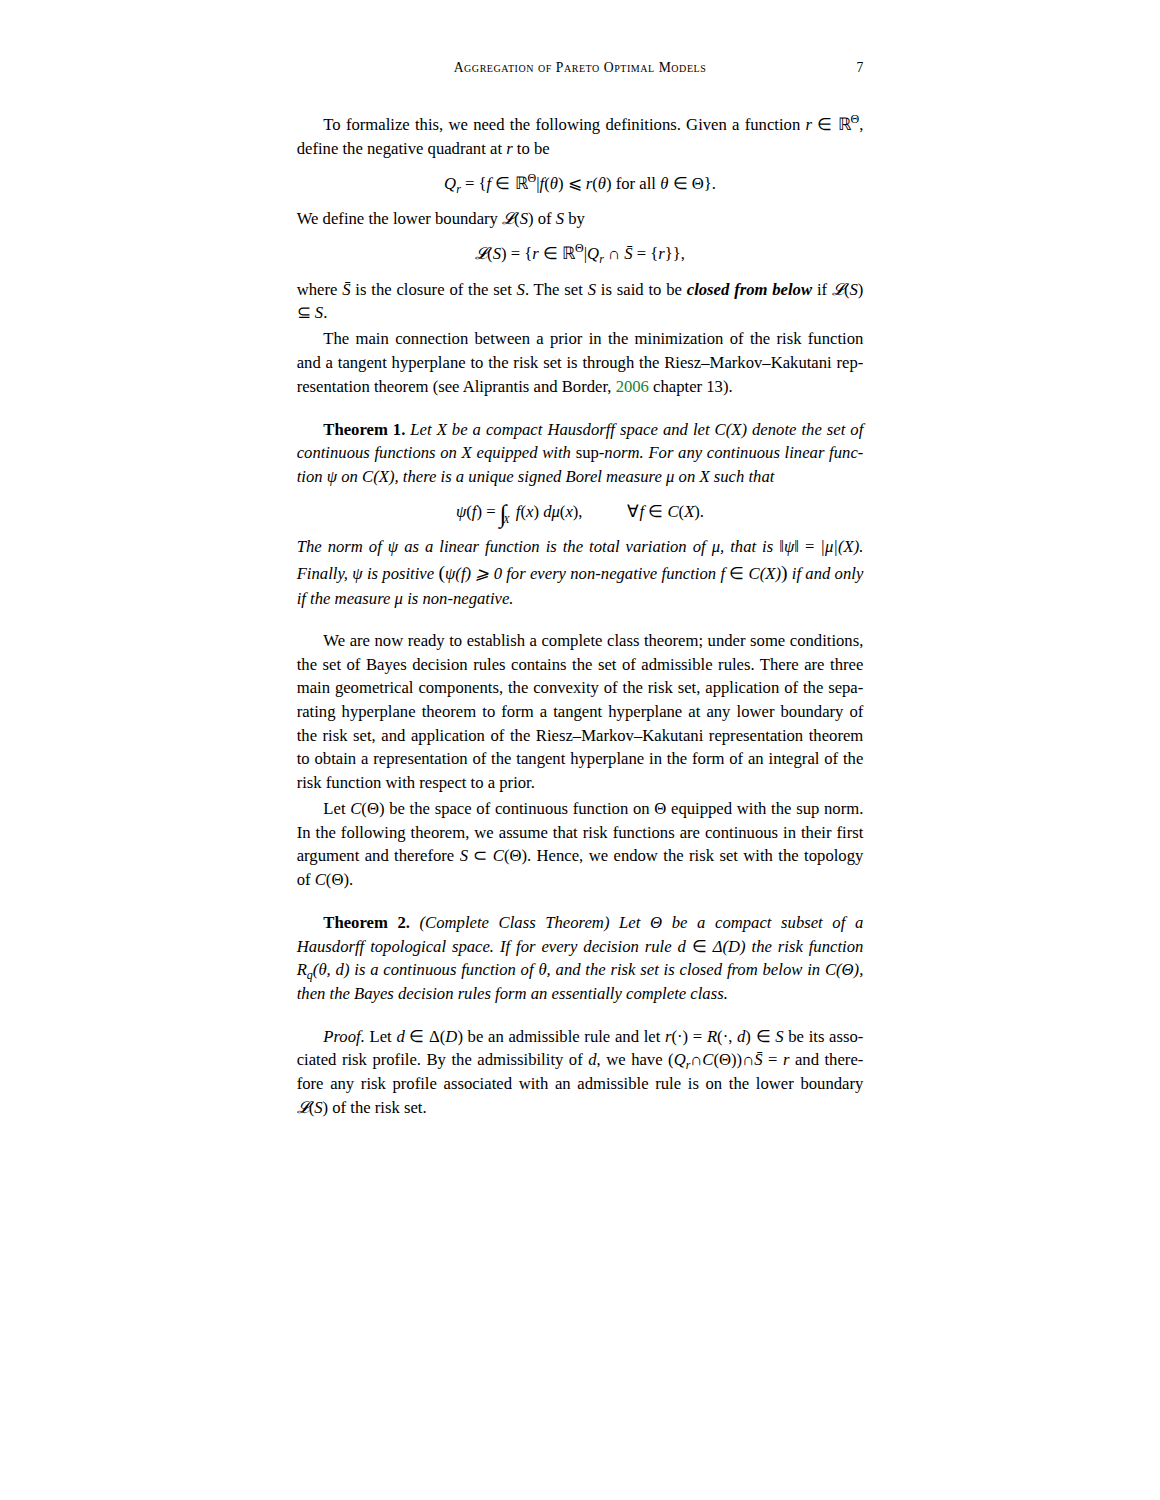Aggregation of Pareto Optimal Models 7
To formalize this, we need the following definitions. Given a function r ∈ ℝΘ, define the negative quadrant at r to be
Qr = {f ∈ ℝΘ|f(θ) ⩽ r(θ) for all θ ∈ Θ}.
We define the lower boundary 𝓛(S) of S by
𝓛(S) = {r ∈ ℝΘ|Qr ∩ S̄ = {r}},
where S̄ is the closure of the set S. The set S is said to be closed from below if 𝓛(S) ⊆ S.
The main connection between a prior in the minimization of the risk function and a tangent hyperplane to the risk set is through the Riesz–Markov–Kakutani representation theorem (see Aliprantis and Border, 2006 chapter 13).
Theorem 1. Let X be a compact Hausdorff space and let C(X) denote the set of continuous functions on X equipped with sup-norm. For any continuous linear function ψ on C(X), there is a unique signed Borel measure μ on X such that
ψ(f) = ∫X f(x) dμ(x), ∀f ∈ C(X).
The norm of ψ as a linear function is the total variation of μ, that is ‖ψ‖ = |μ|(X). Finally, ψ is positive (ψ(f) ⩾ 0 for every non-negative function f ∈ C(X)) if and only if the measure μ is non-negative.
We are now ready to establish a complete class theorem; under some conditions, the set of Bayes decision rules contains the set of admissible rules. There are three main geometrical components, the convexity of the risk set, application of the separating hyperplane theorem to form a tangent hyperplane at any lower boundary of the risk set, and application of the Riesz–Markov–Kakutani representation theorem to obtain a representation of the tangent hyperplane in the form of an integral of the risk function with respect to a prior.
Let C(Θ) be the space of continuous function on Θ equipped with the sup norm. In the following theorem, we assume that risk functions are continuous in their first argument and therefore S ⊂ C(Θ). Hence, we endow the risk set with the topology of C(Θ).
Theorem 2. (Complete Class Theorem) Let Θ be a compact subset of a Hausdorff topological space. If for every decision rule d ∈ Δ(D) the risk function Rq(θ, d) is a continuous function of θ, and the risk set is closed from below in C(Θ), then the Bayes decision rules form an essentially complete class.
Proof. Let d ∈ Δ(D) be an admissible rule and let r(·) = R(·, d) ∈ S be its associated risk profile. By the admissibility of d, we have (Qr∩C(Θ))∩S̄ = r and therefore any risk profile associated with an admissible rule is on the lower boundary 𝓛(S) of the risk set.